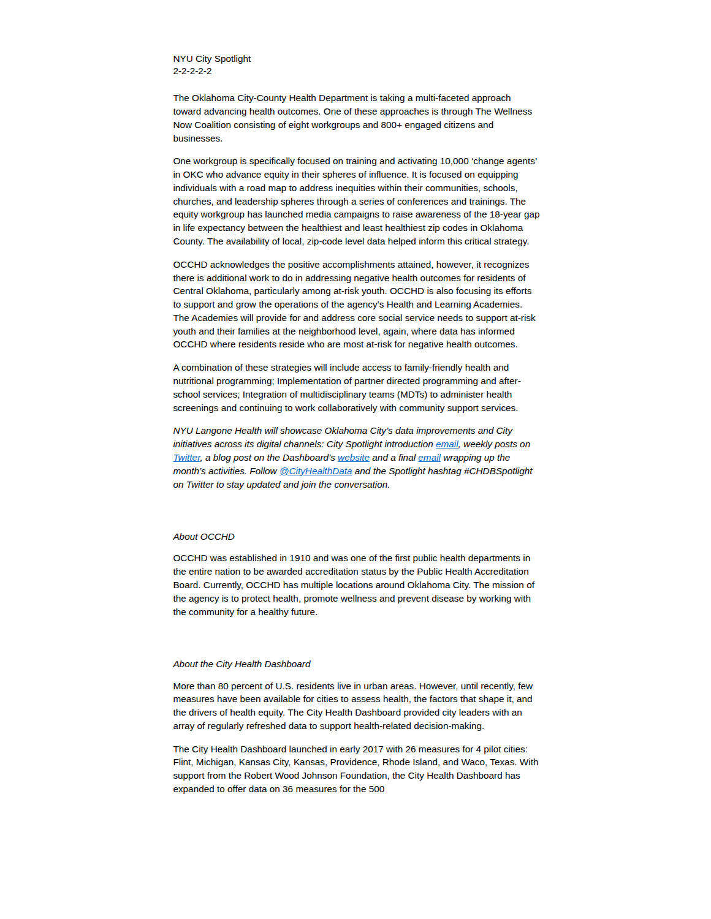NYU City Spotlight
2-2-2-2-2
The Oklahoma City-County Health Department is taking a multi-faceted approach toward advancing health outcomes. One of these approaches is through The Wellness Now Coalition consisting of eight workgroups and 800+ engaged citizens and businesses.
One workgroup is specifically focused on training and activating 10,000 ‘change agents’ in OKC who advance equity in their spheres of influence. It is focused on equipping individuals with a road map to address inequities within their communities, schools, churches, and leadership spheres through a series of conferences and trainings. The equity workgroup has launched media campaigns to raise awareness of the 18-year gap in life expectancy between the healthiest and least healthiest zip codes in Oklahoma County. The availability of local, zip-code level data helped inform this critical strategy.
OCCHD acknowledges the positive accomplishments attained, however, it recognizes there is additional work to do in addressing negative health outcomes for residents of Central Oklahoma, particularly among at-risk youth. OCCHD is also focusing its efforts to support and grow the operations of the agency’s Health and Learning Academies. The Academies will provide for and address core social service needs to support at-risk youth and their families at the neighborhood level, again, where data has informed OCCHD where residents reside who are most at-risk for negative health outcomes.
A combination of these strategies will include access to family-friendly health and nutritional programming; Implementation of partner directed programming and after-school services; Integration of multidisciplinary teams (MDTs) to administer health screenings and continuing to work collaboratively with community support services.
NYU Langone Health will showcase Oklahoma City’s data improvements and City initiatives across its digital channels: City Spotlight introduction email, weekly posts on Twitter, a blog post on the Dashboard’s website and a final email wrapping up the month’s activities. Follow @CityHealthData and the Spotlight hashtag #CHDBSpotlight on Twitter to stay updated and join the conversation.
About OCCHD
OCCHD was established in 1910 and was one of the first public health departments in the entire nation to be awarded accreditation status by the Public Health Accreditation Board. Currently, OCCHD has multiple locations around Oklahoma City. The mission of the agency is to protect health, promote wellness and prevent disease by working with the community for a healthy future.
About the City Health Dashboard
More than 80 percent of U.S. residents live in urban areas. However, until recently, few measures have been available for cities to assess health, the factors that shape it, and the drivers of health equity. The City Health Dashboard provided city leaders with an array of regularly refreshed data to support health-related decision-making.
The City Health Dashboard launched in early 2017 with 26 measures for 4 pilot cities: Flint, Michigan, Kansas City, Kansas, Providence, Rhode Island, and Waco, Texas. With support from the Robert Wood Johnson Foundation, the City Health Dashboard has expanded to offer data on 36 measures for the 500